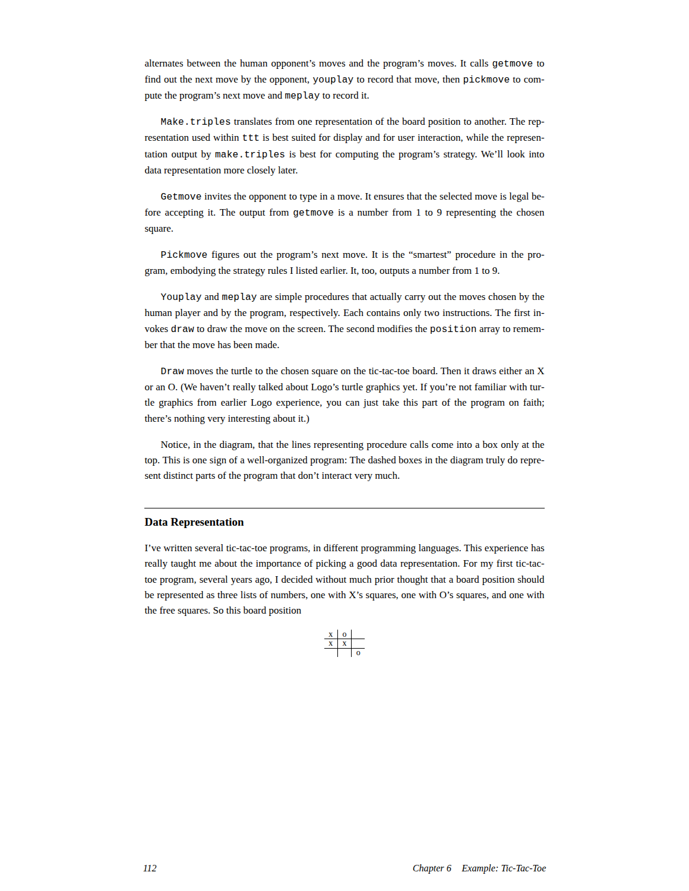alternates between the human opponent’s moves and the program’s moves. It calls getmove to find out the next move by the opponent, youplay to record that move, then pickmove to compute the program’s next move and meplay to record it.
Make.triples translates from one representation of the board position to another. The representation used within ttt is best suited for display and for user interaction, while the representation output by make.triples is best for computing the program’s strategy. We’ll look into data representation more closely later.
Getmove invites the opponent to type in a move. It ensures that the selected move is legal before accepting it. The output from getmove is a number from 1 to 9 representing the chosen square.
Pickmove figures out the program’s next move. It is the “smartest” procedure in the program, embodying the strategy rules I listed earlier. It, too, outputs a number from 1 to 9.
Youplay and meplay are simple procedures that actually carry out the moves chosen by the human player and by the program, respectively. Each contains only two instructions. The first invokes draw to draw the move on the screen. The second modifies the position array to remember that the move has been made.
Draw moves the turtle to the chosen square on the tic-tac-toe board. Then it draws either an X or an O. (We haven’t really talked about Logo’s turtle graphics yet. If you’re not familiar with turtle graphics from earlier Logo experience, you can just take this part of the program on faith; there’s nothing very interesting about it.)
Notice, in the diagram, that the lines representing procedure calls come into a box only at the top. This is one sign of a well-organized program: The dashed boxes in the diagram truly do represent distinct parts of the program that don’t interact very much.
Data Representation
I’ve written several tic-tac-toe programs, in different programming languages. This expe­rience has really taught me about the importance of picking a good data representation. For my first tic-tac-toe program, several years ago, I decided without much prior thought that a board position should be represented as three lists of numbers, one with X’s squares, one with O’s squares, and one with the free squares. So this board position
| x | o | |
| x | x | |
| | | o |
112 Chapter 6 Example: Tic-Tac-Toe